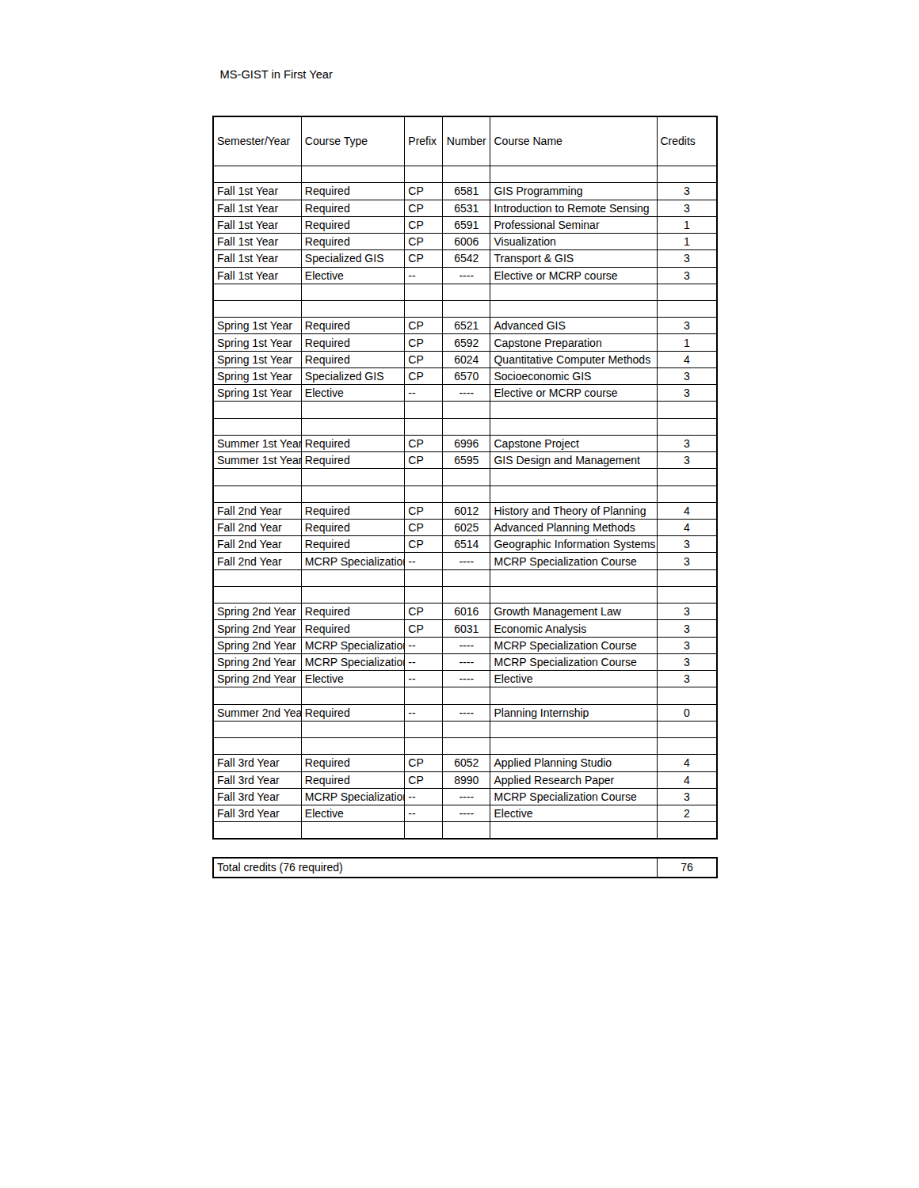MS-GIST in First Year
| Semester/Year | Course Type | Prefix | Number | Course Name | Credits |
| --- | --- | --- | --- | --- | --- |
| Fall 1st Year | Required | CP | 6581 | GIS Programming | 3 |
| Fall 1st Year | Required | CP | 6531 | Introduction to Remote Sensing | 3 |
| Fall 1st Year | Required | CP | 6591 | Professional Seminar | 1 |
| Fall 1st Year | Required | CP | 6006 | Visualization | 1 |
| Fall 1st Year | Specialized GIS | CP | 6542 | Transport & GIS | 3 |
| Fall 1st Year | Elective | -- | ---- | Elective or MCRP course | 3 |
| Spring 1st Year | Required | CP | 6521 | Advanced GIS | 3 |
| Spring 1st Year | Required | CP | 6592 | Capstone Preparation | 1 |
| Spring 1st Year | Required | CP | 6024 | Quantitative Computer Methods | 4 |
| Spring 1st Year | Specialized GIS | CP | 6570 | Socioeconomic GIS | 3 |
| Spring 1st Year | Elective | -- | ---- | Elective or MCRP course | 3 |
| Summer 1st Year | Required | CP | 6996 | Capstone Project | 3 |
| Summer 1st Year | Required | CP | 6595 | GIS Design and Management | 3 |
| Fall 2nd Year | Required | CP | 6012 | History and Theory of Planning | 4 |
| Fall 2nd Year | Required | CP | 6025 | Advanced Planning Methods | 4 |
| Fall 2nd Year | Required | CP | 6514 | Geographic Information Systems | 3 |
| Fall 2nd Year | MCRP Specialization | -- | ---- | MCRP Specialization Course | 3 |
| Spring 2nd Year | Required | CP | 6016 | Growth Management Law | 3 |
| Spring 2nd Year | Required | CP | 6031 | Economic Analysis | 3 |
| Spring 2nd Year | MCRP Specialization | -- | ---- | MCRP Specialization Course | 3 |
| Spring 2nd Year | MCRP Specialization | -- | ---- | MCRP Specialization Course | 3 |
| Spring 2nd Year | Elective | -- | ---- | Elective | 3 |
| Summer 2nd Year | Required | -- | ---- | Planning Internship | 0 |
| Fall 3rd Year | Required | CP | 6052 | Applied Planning Studio | 4 |
| Fall 3rd Year | Required | CP | 8990 | Applied Research Paper | 4 |
| Fall 3rd Year | MCRP Specialization | -- | ---- | MCRP Specialization Course | 3 |
| Fall 3rd Year | Elective | -- | ---- | Elective | 2 |
| Total credits (76 required) | 76 |